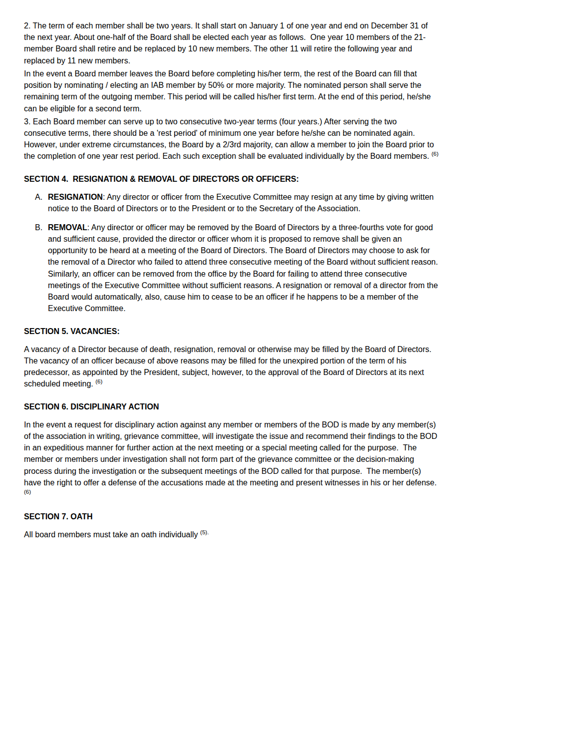2. The term of each member shall be two years. It shall start on January 1 of one year and end on December 31 of the next year. About one-half of the Board shall be elected each year as follows. One year 10 members of the 21-member Board shall retire and be replaced by 10 new members. The other 11 will retire the following year and replaced by 11 new members.
In the event a Board member leaves the Board before completing his/her term, the rest of the Board can fill that position by nominating / electing an IAB member by 50% or more majority. The nominated person shall serve the remaining term of the outgoing member. This period will be called his/her first term. At the end of this period, he/she can be eligible for a second term.
3. Each Board member can serve up to two consecutive two-year terms (four years.) After serving the two consecutive terms, there should be a 'rest period' of minimum one year before he/she can be nominated again. However, under extreme circumstances, the Board by a 2/3rd majority, can allow a member to join the Board prior to the completion of one year rest period. Each such exception shall be evaluated individually by the Board members. (6)
SECTION 4. RESIGNATION & REMOVAL OF DIRECTORS OR OFFICERS:
RESIGNATION: Any director or officer from the Executive Committee may resign at any time by giving written notice to the Board of Directors or to the President or to the Secretary of the Association.
REMOVAL: Any director or officer may be removed by the Board of Directors by a three-fourths vote for good and sufficient cause, provided the director or officer whom it is proposed to remove shall be given an opportunity to be heard at a meeting of the Board of Directors. The Board of Directors may choose to ask for the removal of a Director who failed to attend three consecutive meeting of the Board without sufficient reason. Similarly, an officer can be removed from the office by the Board for failing to attend three consecutive meetings of the Executive Committee without sufficient reasons. A resignation or removal of a director from the Board would automatically, also, cause him to cease to be an officer if he happens to be a member of the Executive Committee.
SECTION 5. VACANCIES:
A vacancy of a Director because of death, resignation, removal or otherwise may be filled by the Board of Directors. The vacancy of an officer because of above reasons may be filled for the unexpired portion of the term of his predecessor, as appointed by the President, subject, however, to the approval of the Board of Directors at its next scheduled meeting. (6)
SECTION 6. DISCIPLINARY ACTION
In the event a request for disciplinary action against any member or members of the BOD is made by any member(s) of the association in writing, grievance committee, will investigate the issue and recommend their findings to the BOD in an expeditious manner for further action at the next meeting or a special meeting called for the purpose. The member or members under investigation shall not form part of the grievance committee or the decision-making process during the investigation or the subsequent meetings of the BOD called for that purpose. The member(s) have the right to offer a defense of the accusations made at the meeting and present witnesses in his or her defense. (6)
SECTION 7. OATH
All board members must take an oath individually (5).